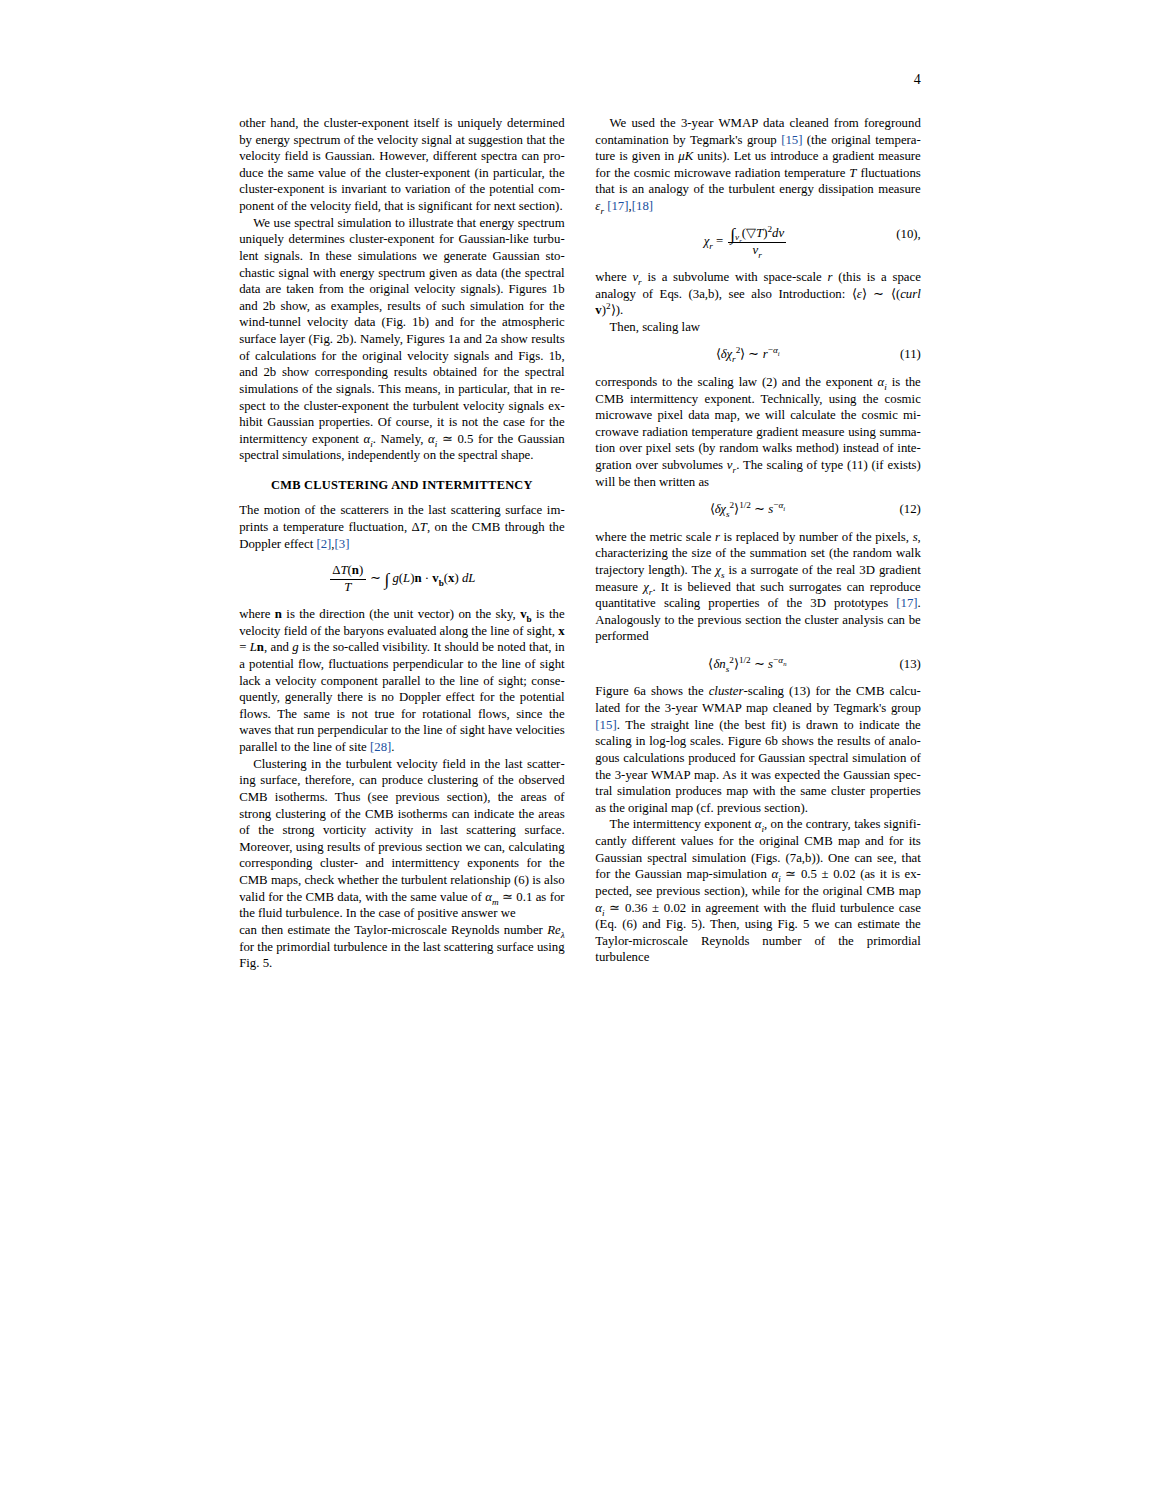4
other hand, the cluster-exponent itself is uniquely determined by energy spectrum of the velocity signal at suggestion that the velocity field is Gaussian. However, different spectra can produce the same value of the cluster-exponent (in particular, the cluster-exponent is invariant to variation of the potential component of the velocity field, that is significant for next section).
We use spectral simulation to illustrate that energy spectrum uniquely determines cluster-exponent for Gaussian-like turbulent signals. In these simulations we generate Gaussian stochastic signal with energy spectrum given as data (the spectral data are taken from the original velocity signals). Figures 1b and 2b show, as examples, results of such simulation for the wind-tunnel velocity data (Fig. 1b) and for the atmospheric surface layer (Fig. 2b). Namely, Figures 1a and 2a show results of calculations for the original velocity signals and Figs. 1b, and 2b show corresponding results obtained for the spectral simulations of the signals. This means, in particular, that in respect to the cluster-exponent the turbulent velocity signals exhibit Gaussian properties. Of course, it is not the case for the intermittency exponent αi. Namely, αi ≃ 0.5 for the Gaussian spectral simulations, independently on the spectral shape.
CMB clustering and intermittency
The motion of the scatterers in the last scattering surface imprints a temperature fluctuation, ΔT, on the CMB through the Doppler effect [2],[3]
ΔT(n) T ∼ ∫ g(L)n · vb(x) dL
where n is the direction (the unit vector) on the sky, vb is the velocity field of the baryons evaluated along the line of sight, x = Ln, and g is the so-called visibility. It should be noted that, in a potential flow, fluctuations perpendicular to the line of sight lack a velocity component parallel to the line of sight; consequently, generally there is no Doppler effect for the potential flows. The same is not true for rotational flows, since the waves that run perpendicular to the line of sight have velocities parallel to the line of site [28].
Clustering in the turbulent velocity field in the last scattering surface, therefore, can produce clustering of the observed CMB isotherms. Thus (see previous section), the areas of strong clustering of the CMB isotherms can indicate the areas of the strong vorticity activity in last scattering surface. Moreover, using results of previous section we can, calculating corresponding cluster- and intermittency exponents for the CMB maps, check whether the turbulent relationship (6) is also valid for the CMB data, with the same value of αm ≃ 0.1 as for the fluid turbulence. In the case of positive answer we
can then estimate the Taylor-microscale Reynolds number Reλ for the primordial turbulence in the last scattering surface using Fig. 5.
We used the 3-year WMAP data cleaned from foreground contamination by Tegmark's group [15] (the original temperature is given in μK units). Let us introduce a gradient measure for the cosmic microwave radiation temperature T fluctuations that is an analogy of the turbulent energy dissipation measure εr [17],[18]
χr = ∫vr(▽T)2dv vr (10),
where vr is a subvolume with space-scale r (this is a space analogy of Eqs. (3a,b), see also Introduction: ⟨ε⟩ ∼ ⟨(curl v)2⟩).
Then, scaling law
⟨δχr2⟩ ∼ r−αi (11)
corresponds to the scaling law (2) and the exponent αi is the CMB intermittency exponent. Technically, using the cosmic microwave pixel data map, we will calculate the cosmic microwave radiation temperature gradient measure using summation over pixel sets (by random walks method) instead of integration over subvolumes vr. The scaling of type (11) (if exists) will be then written as
⟨δχs2⟩1/2 ∼ s−αi (12)
where the metric scale r is replaced by number of the pixels, s, characterizing the size of the summation set (the random walk trajectory length). The χs is a surrogate of the real 3D gradient measure χr. It is believed that such surrogates can reproduce quantitative scaling properties of the 3D prototypes [17]. Analogously to the previous section the cluster analysis can be performed
⟨δns2⟩1/2 ∼ s−αn (13)
Figure 6a shows the cluster-scaling (13) for the CMB calculated for the 3-year WMAP map cleaned by Tegmark's group [15]. The straight line (the best fit) is drawn to indicate the scaling in log-log scales. Figure 6b shows the results of analogous calculations produced for Gaussian spectral simulation of the 3-year WMAP map. As it was expected the Gaussian spectral simulation produces map with the same cluster properties as the original map (cf. previous section).
The intermittency exponent αi, on the contrary, takes significantly different values for the original CMB map and for its Gaussian spectral simulation (Figs. (7a,b)). One can see, that for the Gaussian map-simulation αi ≃ 0.5 ± 0.02 (as it is expected, see previous section), while for the original CMB map αi ≃ 0.36 ± 0.02 in agreement with the fluid turbulence case (Eq. (6) and Fig. 5). Then, using Fig. 5 we can estimate the Taylor-microscale Reynolds number of the primordial turbulence